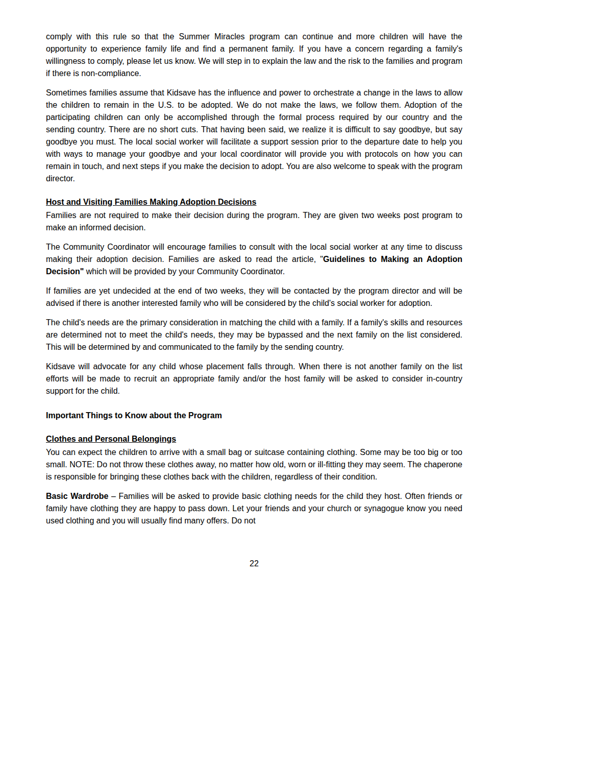comply with this rule so that the Summer Miracles program can continue and more children will have the opportunity to experience family life and find a permanent family. If you have a concern regarding a family's willingness to comply, please let us know. We will step in to explain the law and the risk to the families and program if there is non-compliance.
Sometimes families assume that Kidsave has the influence and power to orchestrate a change in the laws to allow the children to remain in the U.S. to be adopted. We do not make the laws, we follow them. Adoption of the participating children can only be accomplished through the formal process required by our country and the sending country. There are no short cuts. That having been said, we realize it is difficult to say goodbye, but say goodbye you must. The local social worker will facilitate a support session prior to the departure date to help you with ways to manage your goodbye and your local coordinator will provide you with protocols on how you can remain in touch, and next steps if you make the decision to adopt. You are also welcome to speak with the program director.
Host and Visiting Families Making Adoption Decisions
Families are not required to make their decision during the program. They are given two weeks post program to make an informed decision.
The Community Coordinator will encourage families to consult with the local social worker at any time to discuss making their adoption decision. Families are asked to read the article, "Guidelines to Making an Adoption Decision" which will be provided by your Community Coordinator.
If families are yet undecided at the end of two weeks, they will be contacted by the program director and will be advised if there is another interested family who will be considered by the child's social worker for adoption.
The child's needs are the primary consideration in matching the child with a family. If a family's skills and resources are determined not to meet the child's needs, they may be bypassed and the next family on the list considered. This will be determined by and communicated to the family by the sending country.
Kidsave will advocate for any child whose placement falls through. When there is not another family on the list efforts will be made to recruit an appropriate family and/or the host family will be asked to consider in-country support for the child.
Important Things to Know about the Program
Clothes and Personal Belongings
You can expect the children to arrive with a small bag or suitcase containing clothing. Some may be too big or too small. NOTE: Do not throw these clothes away, no matter how old, worn or ill-fitting they may seem. The chaperone is responsible for bringing these clothes back with the children, regardless of their condition.
Basic Wardrobe – Families will be asked to provide basic clothing needs for the child they host. Often friends or family have clothing they are happy to pass down. Let your friends and your church or synagogue know you need used clothing and you will usually find many offers. Do not
22